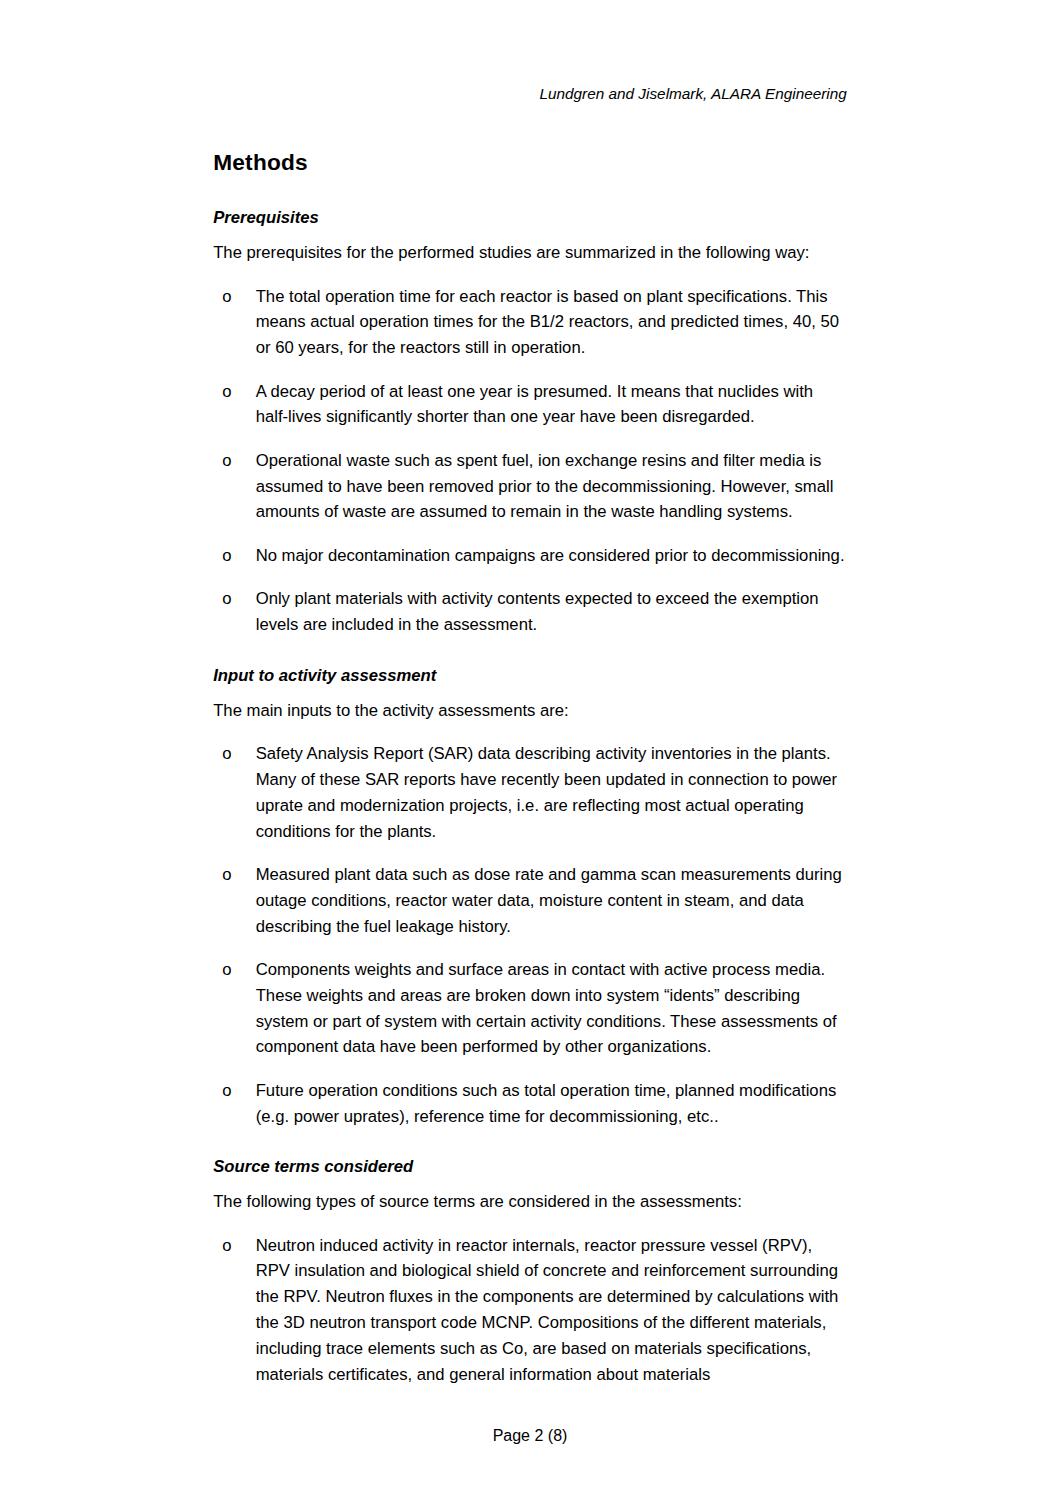Lundgren and Jiselmark, ALARA Engineering
Methods
Prerequisites
The prerequisites for the performed studies are summarized in the following way:
The total operation time for each reactor is based on plant specifications. This means actual operation times for the B1/2 reactors, and predicted times, 40, 50 or 60 years, for the reactors still in operation.
A decay period of at least one year is presumed. It means that nuclides with half-lives significantly shorter than one year have been disregarded.
Operational waste such as spent fuel, ion exchange resins and filter media is assumed to have been removed prior to the decommissioning. However, small amounts of waste are assumed to remain in the waste handling systems.
No major decontamination campaigns are considered prior to decommissioning.
Only plant materials with activity contents expected to exceed the exemption levels are included in the assessment.
Input to activity assessment
The main inputs to the activity assessments are:
Safety Analysis Report (SAR) data describing activity inventories in the plants. Many of these SAR reports have recently been updated in connection to power uprate and modernization projects, i.e. are reflecting most actual operating conditions for the plants.
Measured plant data such as dose rate and gamma scan measurements during outage conditions, reactor water data, moisture content in steam, and data describing the fuel leakage history.
Components weights and surface areas in contact with active process media. These weights and areas are broken down into system “idents” describing system or part of system with certain activity conditions. These assessments of component data have been performed by other organizations.
Future operation conditions such as total operation time, planned modifications (e.g. power uprates), reference time for decommissioning, etc..
Source terms considered
The following types of source terms are considered in the assessments:
Neutron induced activity in reactor internals, reactor pressure vessel (RPV), RPV insulation and biological shield of concrete and reinforcement surrounding the RPV. Neutron fluxes in the components are determined by calculations with the 3D neutron transport code MCNP. Compositions of the different materials, including trace elements such as Co, are based on materials specifications, materials certificates, and general information about materials
Page 2 (8)